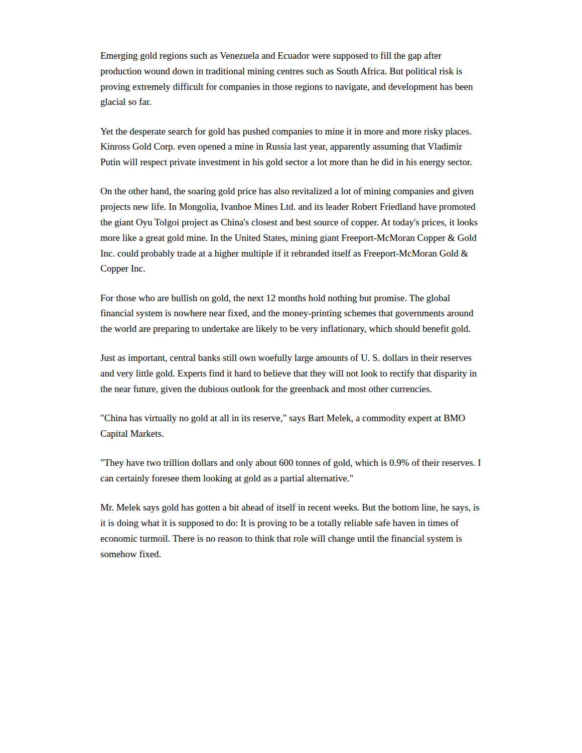Emerging gold regions such as Venezuela and Ecuador were supposed to fill the gap after production wound down in traditional mining centres such as South Africa. But political risk is proving extremely difficult for companies in those regions to navigate, and development has been glacial so far.
Yet the desperate search for gold has pushed companies to mine it in more and more risky places. Kinross Gold Corp. even opened a mine in Russia last year, apparently assuming that Vladimir Putin will respect private investment in his gold sector a lot more than he did in his energy sector.
On the other hand, the soaring gold price has also revitalized a lot of mining companies and given projects new life. In Mongolia, Ivanhoe Mines Ltd. and its leader Robert Friedland have promoted the giant Oyu Tolgoi project as China's closest and best source of copper. At today's prices, it looks more like a great gold mine. In the United States, mining giant Freeport-McMoran Copper & Gold Inc. could probably trade at a higher multiple if it rebranded itself as Freeport-McMoran Gold & Copper Inc.
For those who are bullish on gold, the next 12 months hold nothing but promise. The global financial system is nowhere near fixed, and the money-printing schemes that governments around the world are preparing to undertake are likely to be very inflationary, which should benefit gold.
Just as important, central banks still own woefully large amounts of U. S. dollars in their reserves and very little gold. Experts find it hard to believe that they will not look to rectify that disparity in the near future, given the dubious outlook for the greenback and most other currencies.
"China has virtually no gold at all in its reserve," says Bart Melek, a commodity expert at BMO Capital Markets.
"They have two trillion dollars and only about 600 tonnes of gold, which is 0.9% of their reserves. I can certainly foresee them looking at gold as a partial alternative."
Mr. Melek says gold has gotten a bit ahead of itself in recent weeks. But the bottom line, he says, is it is doing what it is supposed to do: It is proving to be a totally reliable safe haven in times of economic turmoil. There is no reason to think that role will change until the financial system is somehow fixed.